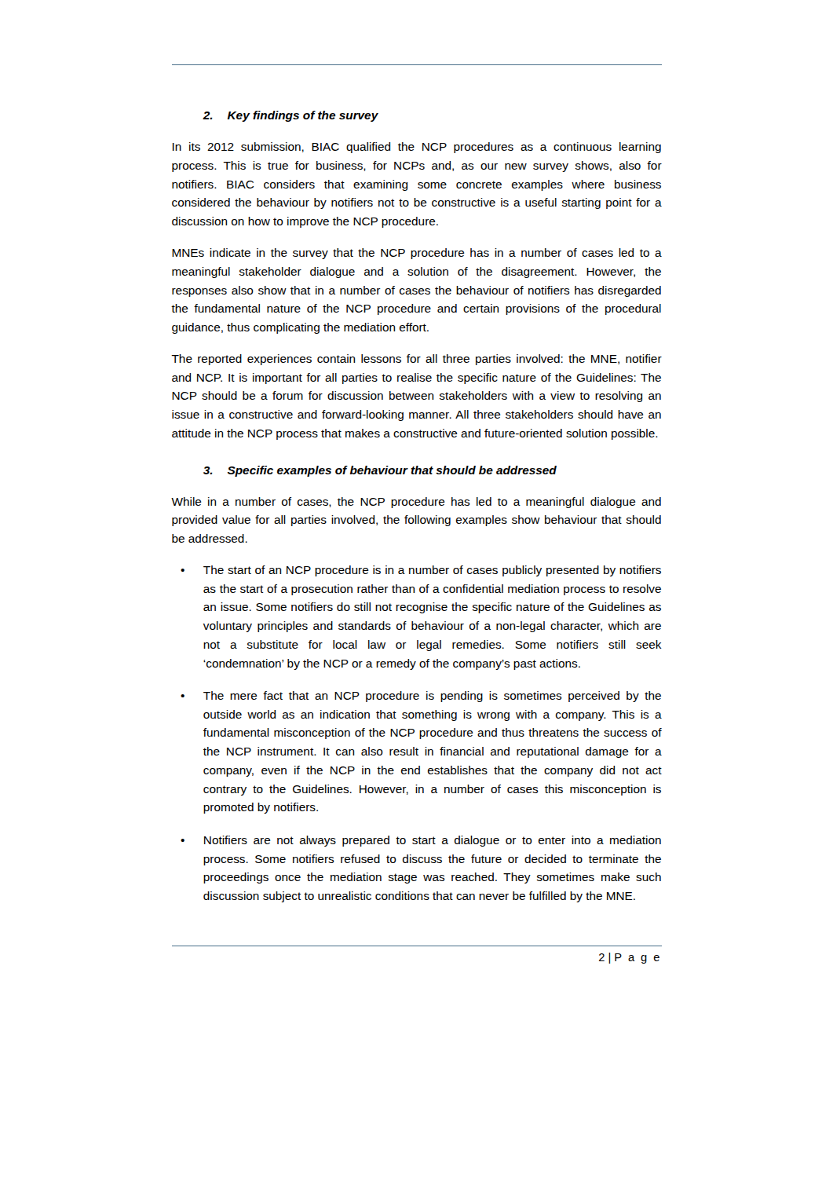2. Key findings of the survey
In its 2012 submission, BIAC qualified the NCP procedures as a continuous learning process. This is true for business, for NCPs and, as our new survey shows, also for notifiers. BIAC considers that examining some concrete examples where business considered the behaviour by notifiers not to be constructive is a useful starting point for a discussion on how to improve the NCP procedure.
MNEs indicate in the survey that the NCP procedure has in a number of cases led to a meaningful stakeholder dialogue and a solution of the disagreement. However, the responses also show that in a number of cases the behaviour of notifiers has disregarded the fundamental nature of the NCP procedure and certain provisions of the procedural guidance, thus complicating the mediation effort.
The reported experiences contain lessons for all three parties involved: the MNE, notifier and NCP. It is important for all parties to realise the specific nature of the Guidelines: The NCP should be a forum for discussion between stakeholders with a view to resolving an issue in a constructive and forward-looking manner. All three stakeholders should have an attitude in the NCP process that makes a constructive and future-oriented solution possible.
3. Specific examples of behaviour that should be addressed
While in a number of cases, the NCP procedure has led to a meaningful dialogue and provided value for all parties involved, the following examples show behaviour that should be addressed.
The start of an NCP procedure is in a number of cases publicly presented by notifiers as the start of a prosecution rather than of a confidential mediation process to resolve an issue. Some notifiers do still not recognise the specific nature of the Guidelines as voluntary principles and standards of behaviour of a non-legal character, which are not a substitute for local law or legal remedies. Some notifiers still seek ‘condemnation’ by the NCP or a remedy of the company’s past actions.
The mere fact that an NCP procedure is pending is sometimes perceived by the outside world as an indication that something is wrong with a company. This is a fundamental misconception of the NCP procedure and thus threatens the success of the NCP instrument. It can also result in financial and reputational damage for a company, even if the NCP in the end establishes that the company did not act contrary to the Guidelines. However, in a number of cases this misconception is promoted by notifiers.
Notifiers are not always prepared to start a dialogue or to enter into a mediation process. Some notifiers refused to discuss the future or decided to terminate the proceedings once the mediation stage was reached. They sometimes make such discussion subject to unrealistic conditions that can never be fulfilled by the MNE.
2 | P a g e